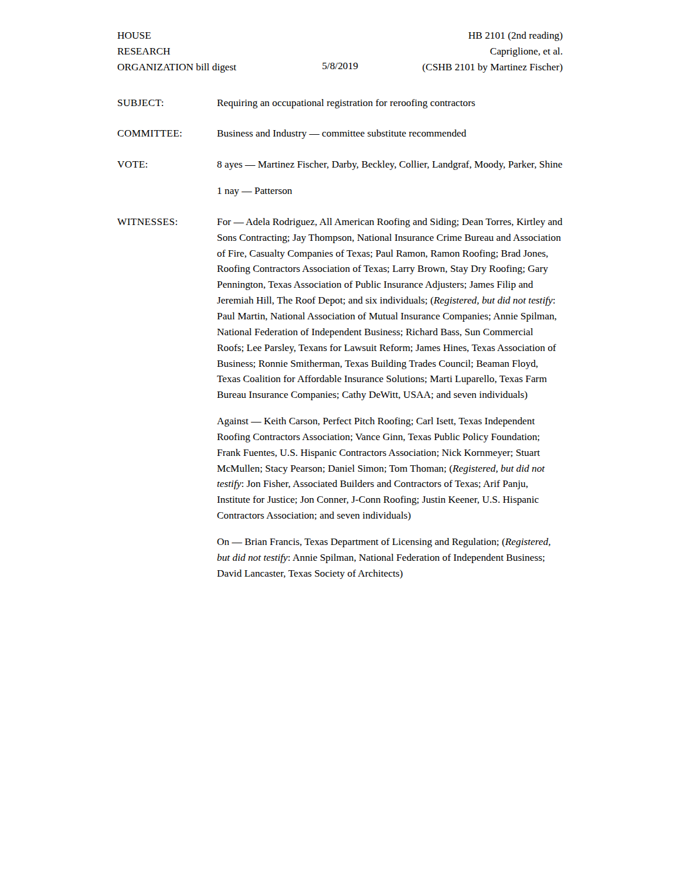HOUSE
RESEARCH
ORGANIZATION bill digest
5/8/2019
HB 2101 (2nd reading)
Capriglione, et al.
(CSHB 2101 by Martinez Fischer)
SUBJECT:
Requiring an occupational registration for reroofing contractors
COMMITTEE:
Business and Industry — committee substitute recommended
VOTE:
8 ayes — Martinez Fischer, Darby, Beckley, Collier, Landgraf, Moody, Parker, Shine
1 nay — Patterson
WITNESSES:
For — Adela Rodriguez, All American Roofing and Siding; Dean Torres, Kirtley and Sons Contracting; Jay Thompson, National Insurance Crime Bureau and Association of Fire, Casualty Companies of Texas; Paul Ramon, Ramon Roofing; Brad Jones, Roofing Contractors Association of Texas; Larry Brown, Stay Dry Roofing; Gary Pennington, Texas Association of Public Insurance Adjusters; James Filip and Jeremiah Hill, The Roof Depot; and six individuals; (Registered, but did not testify: Paul Martin, National Association of Mutual Insurance Companies; Annie Spilman, National Federation of Independent Business; Richard Bass, Sun Commercial Roofs; Lee Parsley, Texans for Lawsuit Reform; James Hines, Texas Association of Business; Ronnie Smitherman, Texas Building Trades Council; Beaman Floyd, Texas Coalition for Affordable Insurance Solutions; Marti Luparello, Texas Farm Bureau Insurance Companies; Cathy DeWitt, USAA; and seven individuals)
Against — Keith Carson, Perfect Pitch Roofing; Carl Isett, Texas Independent Roofing Contractors Association; Vance Ginn, Texas Public Policy Foundation; Frank Fuentes, U.S. Hispanic Contractors Association; Nick Kornmeyer; Stuart McMullen; Stacy Pearson; Daniel Simon; Tom Thoman; (Registered, but did not testify: Jon Fisher, Associated Builders and Contractors of Texas; Arif Panju, Institute for Justice; Jon Conner, J-Conn Roofing; Justin Keener, U.S. Hispanic Contractors Association; and seven individuals)
On — Brian Francis, Texas Department of Licensing and Regulation; (Registered, but did not testify: Annie Spilman, National Federation of Independent Business; David Lancaster, Texas Society of Architects)